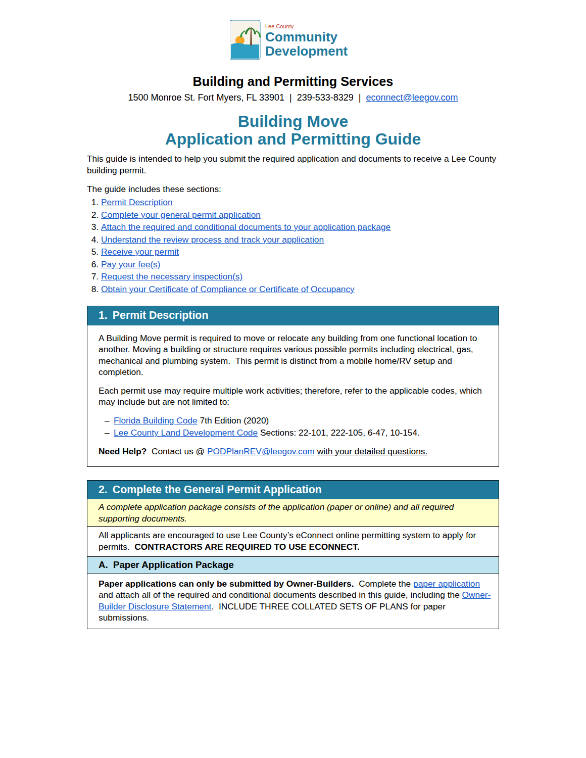Lee County Community Development
Building and Permitting Services
1500 Monroe St. Fort Myers, FL 33901 | 239-533-8329 | econnect@leegov.com
Building Move
Application and Permitting Guide
This guide is intended to help you submit the required application and documents to receive a Lee County building permit.
The guide includes these sections:
Permit Description
Complete your general permit application
Attach the required and conditional documents to your application package
Understand the review process and track your application
Receive your permit
Pay your fee(s)
Request the necessary inspection(s)
Obtain your Certificate of Compliance or Certificate of Occupancy
1. Permit Description
A Building Move permit is required to move or relocate any building from one functional location to another. Moving a building or structure requires various possible permits including electrical, gas, mechanical and plumbing system. This permit is distinct from a mobile home/RV setup and completion.
Each permit use may require multiple work activities; therefore, refer to the applicable codes, which may include but are not limited to:
Florida Building Code 7th Edition (2020)
Lee County Land Development Code Sections: 22-101, 222-105, 6-47, 10-154.
Need Help? Contact us @ PODPlanREV@leegov.com with your detailed questions.
2. Complete the General Permit Application
A complete application package consists of the application (paper or online) and all required supporting documents.
All applicants are encouraged to use Lee County’s eConnect online permitting system to apply for permits. CONTRACTORS ARE REQUIRED TO USE ECONNECT.
A. Paper Application Package
Paper applications can only be submitted by Owner-Builders. Complete the paper application and attach all of the required and conditional documents described in this guide, including the Owner-Builder Disclosure Statement. INCLUDE THREE COLLATED SETS OF PLANS for paper submissions.